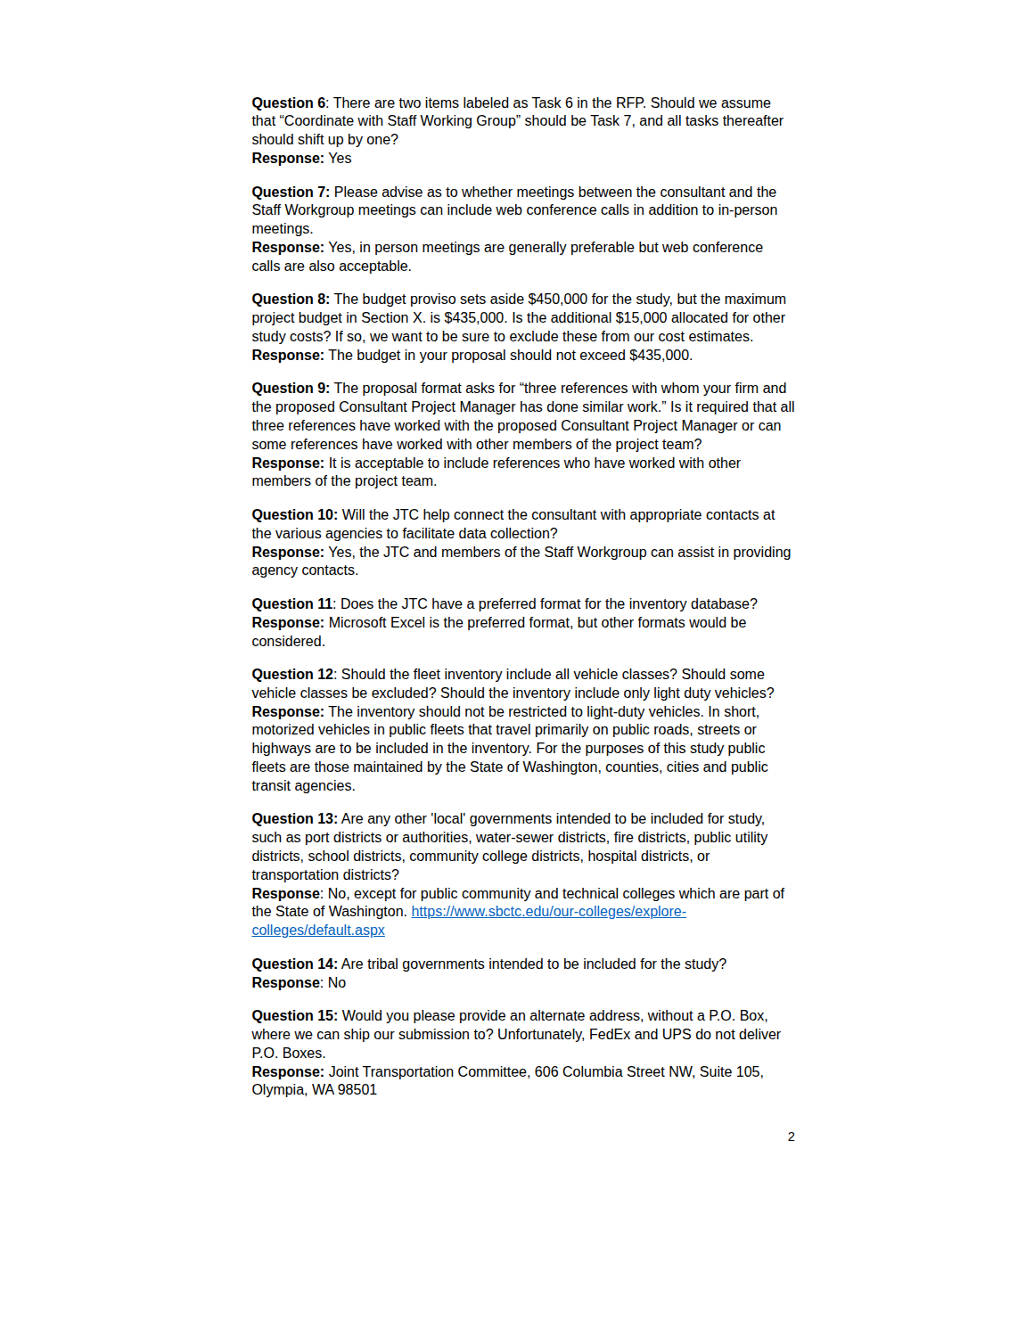Question 6: There are two items labeled as Task 6 in the RFP. Should we assume that “Coordinate with Staff Working Group” should be Task 7, and all tasks thereafter should shift up by one?
Response: Yes
Question 7: Please advise as to whether meetings between the consultant and the Staff Workgroup meetings can include web conference calls in addition to in-person meetings.
Response: Yes, in person meetings are generally preferable but web conference calls are also acceptable.
Question 8: The budget proviso sets aside $450,000 for the study, but the maximum project budget in Section X. is $435,000. Is the additional $15,000 allocated for other study costs? If so, we want to be sure to exclude these from our cost estimates.
Response: The budget in your proposal should not exceed $435,000.
Question 9: The proposal format asks for “three references with whom your firm and the proposed Consultant Project Manager has done similar work.” Is it required that all three references have worked with the proposed Consultant Project Manager or can some references have worked with other members of the project team?
Response: It is acceptable to include references who have worked with other members of the project team.
Question 10: Will the JTC help connect the consultant with appropriate contacts at the various agencies to facilitate data collection?
Response: Yes, the JTC and members of the Staff Workgroup can assist in providing agency contacts.
Question 11: Does the JTC have a preferred format for the inventory database?
Response: Microsoft Excel is the preferred format, but other formats would be considered.
Question 12: Should the fleet inventory include all vehicle classes? Should some vehicle classes be excluded? Should the inventory include only light duty vehicles?
Response: The inventory should not be restricted to light-duty vehicles. In short, motorized vehicles in public fleets that travel primarily on public roads, streets or highways are to be included in the inventory. For the purposes of this study public fleets are those maintained by the State of Washington, counties, cities and public transit agencies.
Question 13: Are any other 'local' governments intended to be included for study, such as port districts or authorities, water-sewer districts, fire districts, public utility districts, school districts, community college districts, hospital districts, or transportation districts?
Response: No, except for public community and technical colleges which are part of the State of Washington. https://www.sbctc.edu/our-colleges/explore-colleges/default.aspx
Question 14: Are tribal governments intended to be included for the study?
Response: No
Question 15: Would you please provide an alternate address, without a P.O. Box, where we can ship our submission to? Unfortunately, FedEx and UPS do not deliver P.O. Boxes.
Response: Joint Transportation Committee, 606 Columbia Street NW, Suite 105, Olympia, WA 98501
2